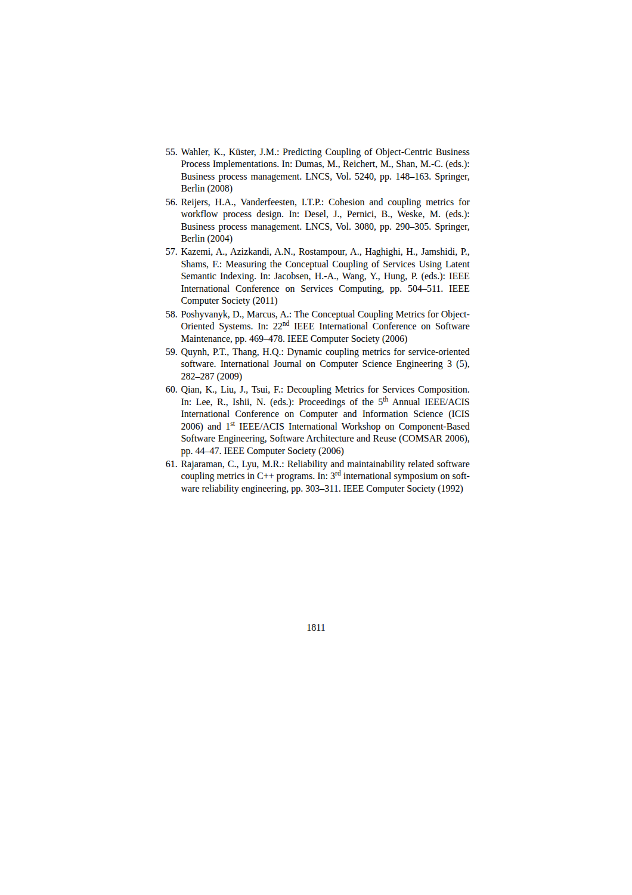55. Wahler, K., Küster, J.M.: Predicting Coupling of Object-Centric Business Process Implementations. In: Dumas, M., Reichert, M., Shan, M.-C. (eds.): Business process management. LNCS, Vol. 5240, pp. 148–163. Springer, Berlin (2008)
56. Reijers, H.A., Vanderfeesten, I.T.P.: Cohesion and coupling metrics for workflow process design. In: Desel, J., Pernici, B., Weske, M. (eds.): Business process management. LNCS, Vol. 3080, pp. 290–305. Springer, Berlin (2004)
57. Kazemi, A., Azizkandi, A.N., Rostampour, A., Haghighi, H., Jamshidi, P., Shams, F.: Measuring the Conceptual Coupling of Services Using Latent Semantic Indexing. In: Jacobsen, H.-A., Wang, Y., Hung, P. (eds.): IEEE International Conference on Services Computing, pp. 504–511. IEEE Computer Society (2011)
58. Poshyvanyk, D., Marcus, A.: The Conceptual Coupling Metrics for Object-Oriented Systems. In: 22nd IEEE International Conference on Software Maintenance, pp. 469–478. IEEE Computer Society (2006)
59. Quynh, P.T., Thang, H.Q.: Dynamic coupling metrics for service-oriented software. International Journal on Computer Science Engineering 3 (5), 282–287 (2009)
60. Qian, K., Liu, J., Tsui, F.: Decoupling Metrics for Services Composition. In: Lee, R., Ishii, N. (eds.): Proceedings of the 5th Annual IEEE/ACIS International Conference on Computer and Information Science (ICIS 2006) and 1st IEEE/ACIS International Workshop on Component-Based Software Engineering, Software Architecture and Reuse (COMSAR 2006), pp. 44–47. IEEE Computer Society (2006)
61. Rajaraman, C., Lyu, M.R.: Reliability and maintainability related software coupling metrics in C++ programs. In: 3rd international symposium on software reliability engineering, pp. 303–311. IEEE Computer Society (1992)
1811